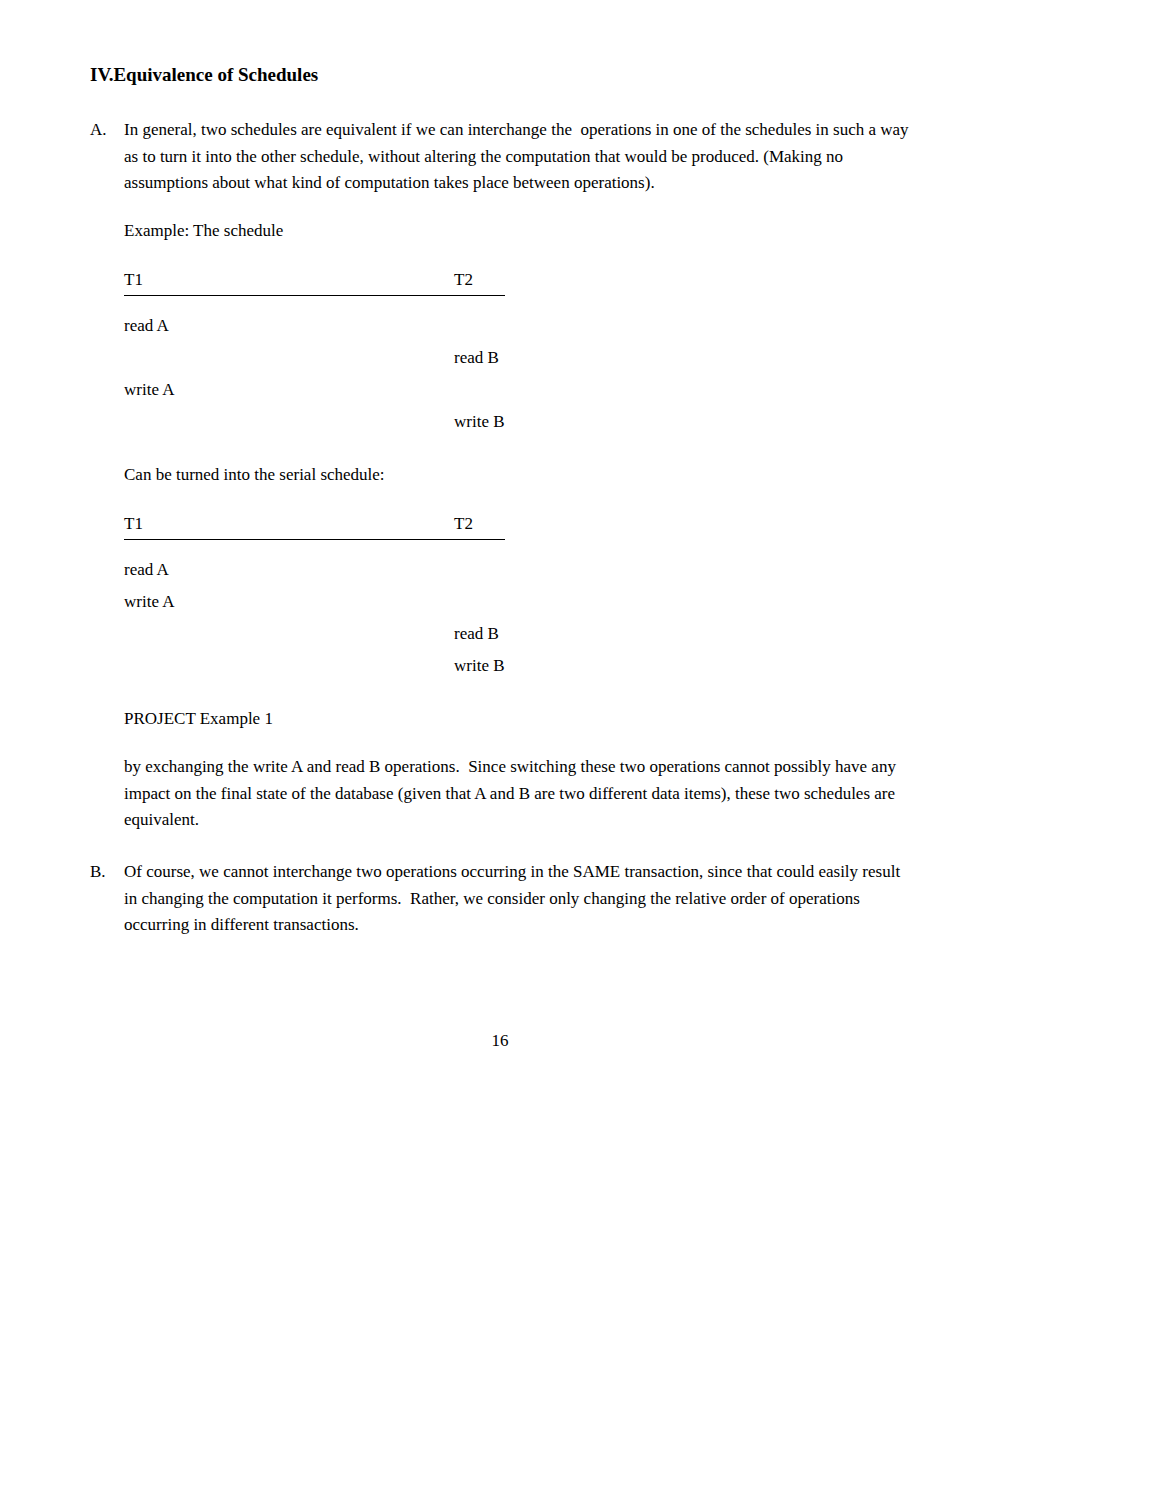IV. Equivalence of Schedules
A.
In general, two schedules are equivalent if we can interchange the operations in one of the schedules in such a way as to turn it into the other schedule, without altering the computation that would be produced. (Making no assumptions about what kind of computation takes place between operations).
Example: The schedule
| T1 | T2 |
| read A | |
| | read B |
| write A | |
| | write B |
Can be turned into the serial schedule:
| T1 | T2 |
| read A | |
| write A | |
| | read B |
| | write B |
PROJECT Example 1
by exchanging the write A and read B operations. Since switching these two operations cannot possibly have any impact on the final state of the database (given that A and B are two different data items), these two schedules are equivalent.
B.
Of course, we cannot interchange two operations occurring in the SAME transaction, since that could easily result in changing the computation it performs. Rather, we consider only changing the relative order of operations occurring in different transactions.
16